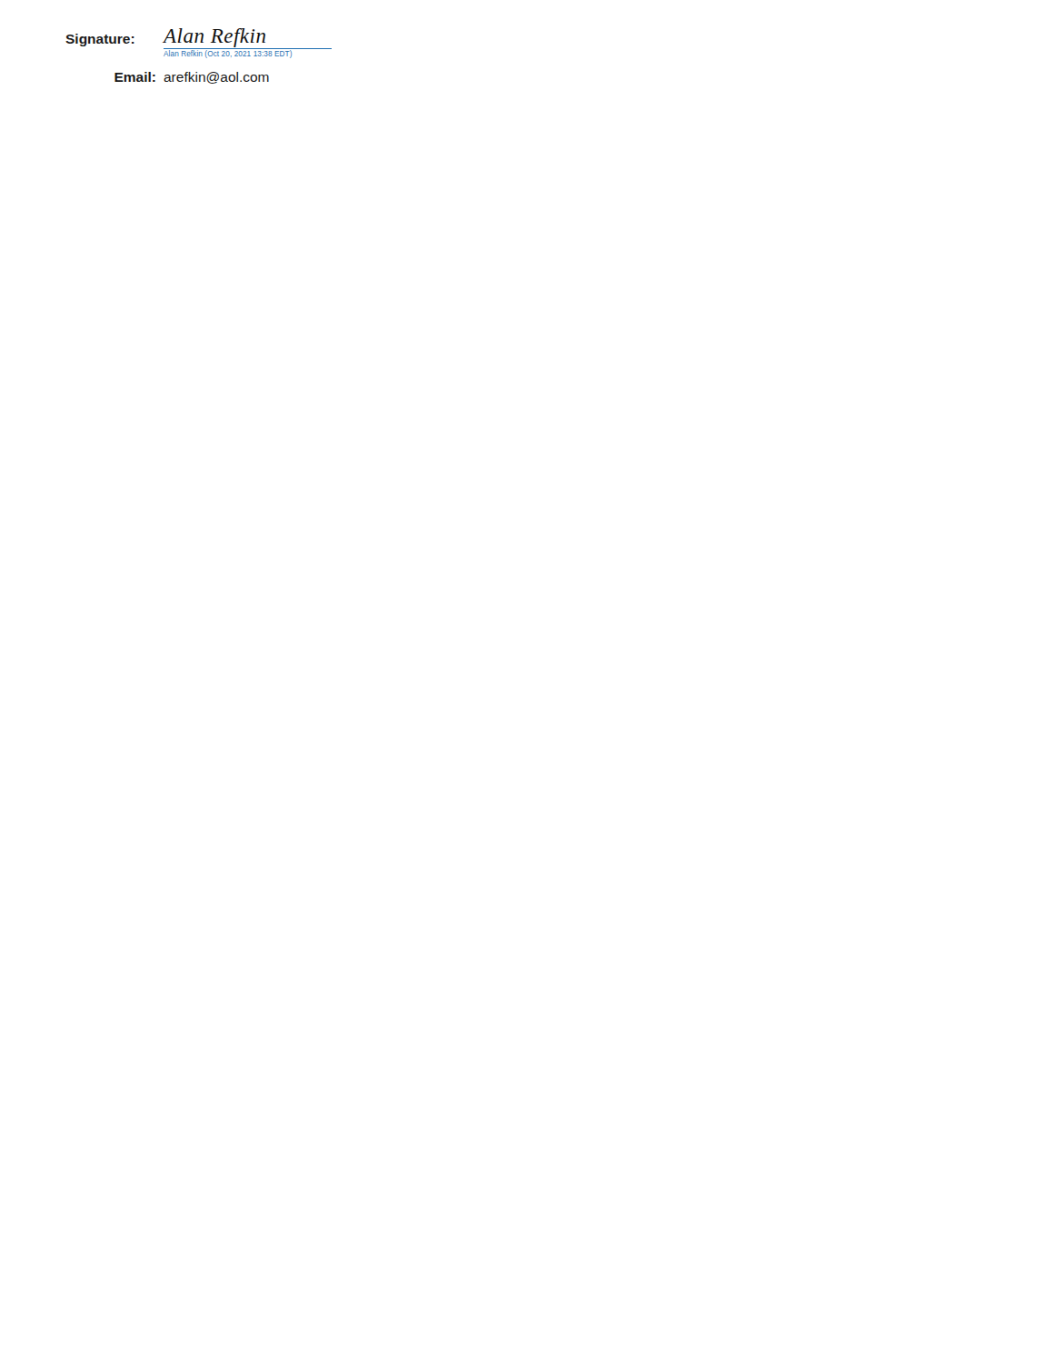Signature:
Alan Refkin
Alan Refkin (Oct 20, 2021 13:38 EDT)
Email:
arefkin@aol.com